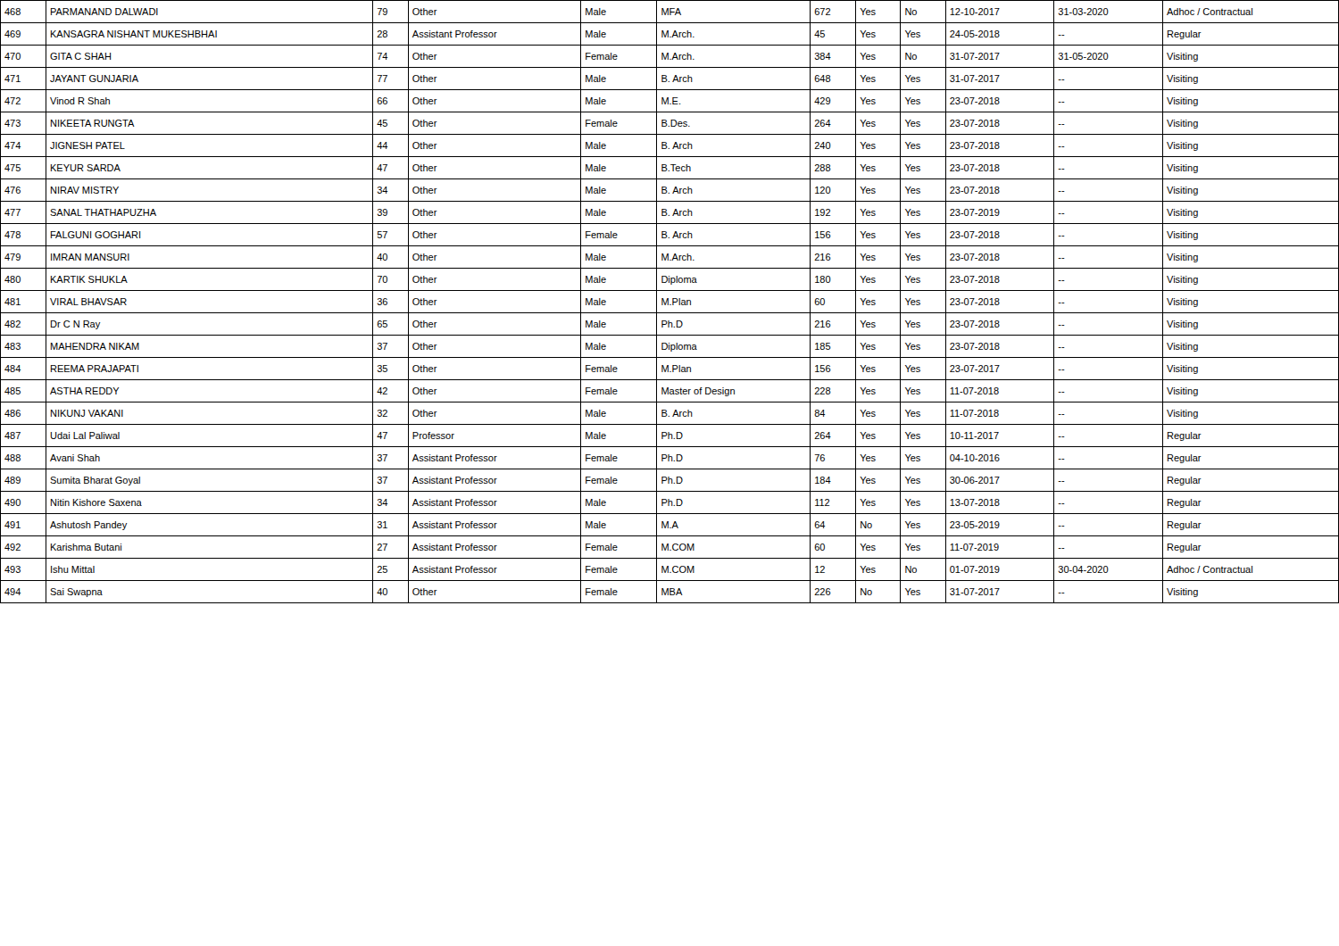| 468 | PARMANAND DALWADI | 79 | Other | Male | MFA | 672 | Yes | No | 12-10-2017 | 31-03-2020 | Adhoc / Contractual |
| 469 | KANSAGRA NISHANT MUKESHBHAI | 28 | Assistant Professor | Male | M.Arch. | 45 | Yes | Yes | 24-05-2018 | -- | Regular |
| 470 | GITA C SHAH | 74 | Other | Female | M.Arch. | 384 | Yes | No | 31-07-2017 | 31-05-2020 | Visiting |
| 471 | JAYANT GUNJARIA | 77 | Other | Male | B. Arch | 648 | Yes | Yes | 31-07-2017 | -- | Visiting |
| 472 | Vinod R Shah | 66 | Other | Male | M.E. | 429 | Yes | Yes | 23-07-2018 | -- | Visiting |
| 473 | NIKEETA RUNGTA | 45 | Other | Female | B.Des. | 264 | Yes | Yes | 23-07-2018 | -- | Visiting |
| 474 | JIGNESH PATEL | 44 | Other | Male | B. Arch | 240 | Yes | Yes | 23-07-2018 | -- | Visiting |
| 475 | KEYUR SARDA | 47 | Other | Male | B.Tech | 288 | Yes | Yes | 23-07-2018 | -- | Visiting |
| 476 | NIRAV MISTRY | 34 | Other | Male | B. Arch | 120 | Yes | Yes | 23-07-2018 | -- | Visiting |
| 477 | SANAL THATHAPUZHA | 39 | Other | Male | B. Arch | 192 | Yes | Yes | 23-07-2019 | -- | Visiting |
| 478 | FALGUNI GOGHARI | 57 | Other | Female | B. Arch | 156 | Yes | Yes | 23-07-2018 | -- | Visiting |
| 479 | IMRAN MANSURI | 40 | Other | Male | M.Arch. | 216 | Yes | Yes | 23-07-2018 | -- | Visiting |
| 480 | KARTIK SHUKLA | 70 | Other | Male | Diploma | 180 | Yes | Yes | 23-07-2018 | -- | Visiting |
| 481 | VIRAL BHAVSAR | 36 | Other | Male | M.Plan | 60 | Yes | Yes | 23-07-2018 | -- | Visiting |
| 482 | Dr C N Ray | 65 | Other | Male | Ph.D | 216 | Yes | Yes | 23-07-2018 | -- | Visiting |
| 483 | MAHENDRA NIKAM | 37 | Other | Male | Diploma | 185 | Yes | Yes | 23-07-2018 | -- | Visiting |
| 484 | REEMA PRAJAPATI | 35 | Other | Female | M.Plan | 156 | Yes | Yes | 23-07-2017 | -- | Visiting |
| 485 | ASTHA REDDY | 42 | Other | Female | Master of Design | 228 | Yes | Yes | 11-07-2018 | -- | Visiting |
| 486 | NIKUNJ VAKANI | 32 | Other | Male | B. Arch | 84 | Yes | Yes | 11-07-2018 | -- | Visiting |
| 487 | Udai Lal Paliwal | 47 | Professor | Male | Ph.D | 264 | Yes | Yes | 10-11-2017 | -- | Regular |
| 488 | Avani Shah | 37 | Assistant Professor | Female | Ph.D | 76 | Yes | Yes | 04-10-2016 | -- | Regular |
| 489 | Sumita Bharat Goyal | 37 | Assistant Professor | Female | Ph.D | 184 | Yes | Yes | 30-06-2017 | -- | Regular |
| 490 | Nitin Kishore Saxena | 34 | Assistant Professor | Male | Ph.D | 112 | Yes | Yes | 13-07-2018 | -- | Regular |
| 491 | Ashutosh Pandey | 31 | Assistant Professor | Male | M.A | 64 | No | Yes | 23-05-2019 | -- | Regular |
| 492 | Karishma Butani | 27 | Assistant Professor | Female | M.COM | 60 | Yes | Yes | 11-07-2019 | -- | Regular |
| 493 | Ishu Mittal | 25 | Assistant Professor | Female | M.COM | 12 | Yes | No | 01-07-2019 | 30-04-2020 | Adhoc / Contractual |
| 494 | Sai Swapna | 40 | Other | Female | MBA | 226 | No | Yes | 31-07-2017 | -- | Visiting |